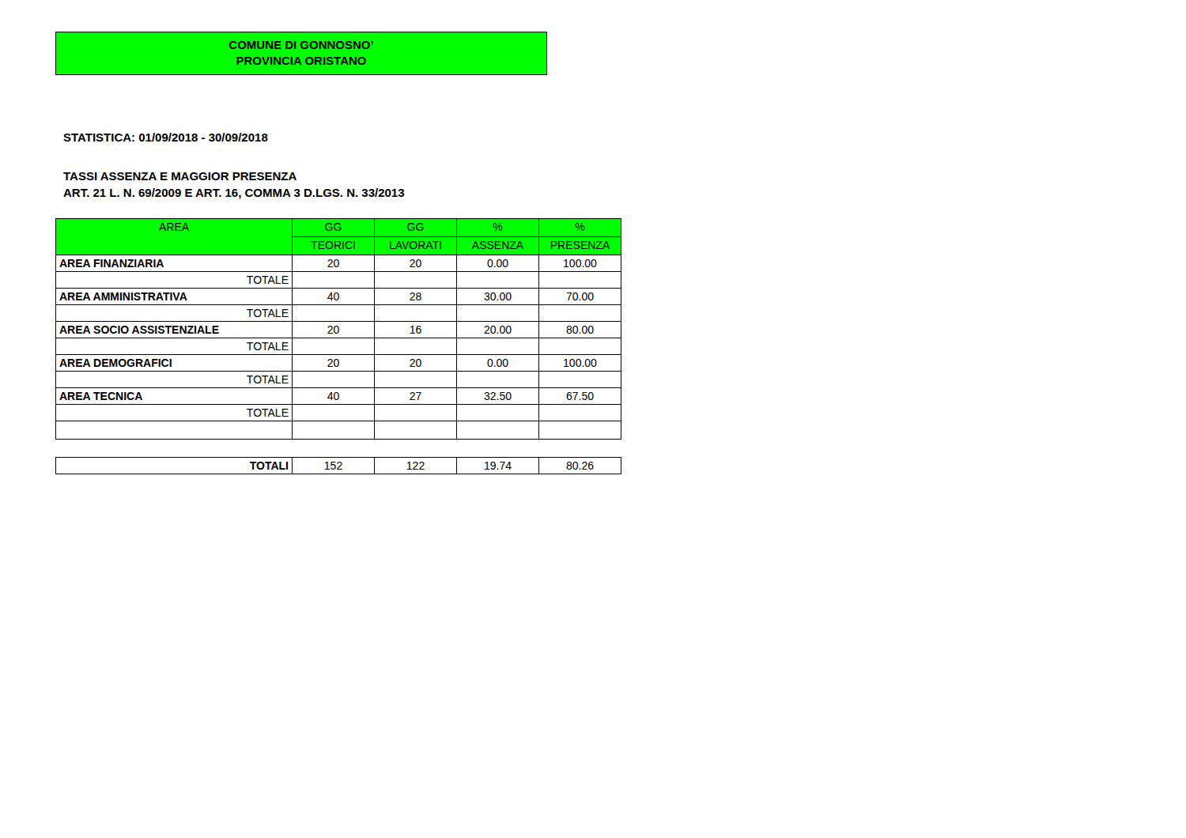COMUNE DI GONNOSNO’
PROVINCIA ORISTANO
STATISTICA: 01/09/2018 - 30/09/2018
TASSI ASSENZA E MAGGIOR PRESENZA
ART. 21 L. N. 69/2009 E ART. 16, COMMA 3 D.LGS. N. 33/2013
| AREA | GG | GG | % | % |
| --- | --- | --- | --- | --- |
| TEORICI | LAVORATI | ASSENZA | PRESENZA |
| AREA FINANZIARIA | 20 | 20 | 0.00 | 100.00 |
| TOTALE | | | | |
| AREA AMMINISTRATIVA | 40 | 28 | 30.00 | 70.00 |
| TOTALE | | | | |
| AREA SOCIO ASSISTENZIALE | 20 | 16 | 20.00 | 80.00 |
| TOTALE | | | | |
| AREA DEMOGRAFICI | 20 | 20 | 0.00 | 100.00 |
| TOTALE | | | | |
| AREA TECNICA | 40 | 27 | 32.50 | 67.50 |
| TOTALE | | | | |
| TOTALI | 152 | 122 | 19.74 | 80.26 |